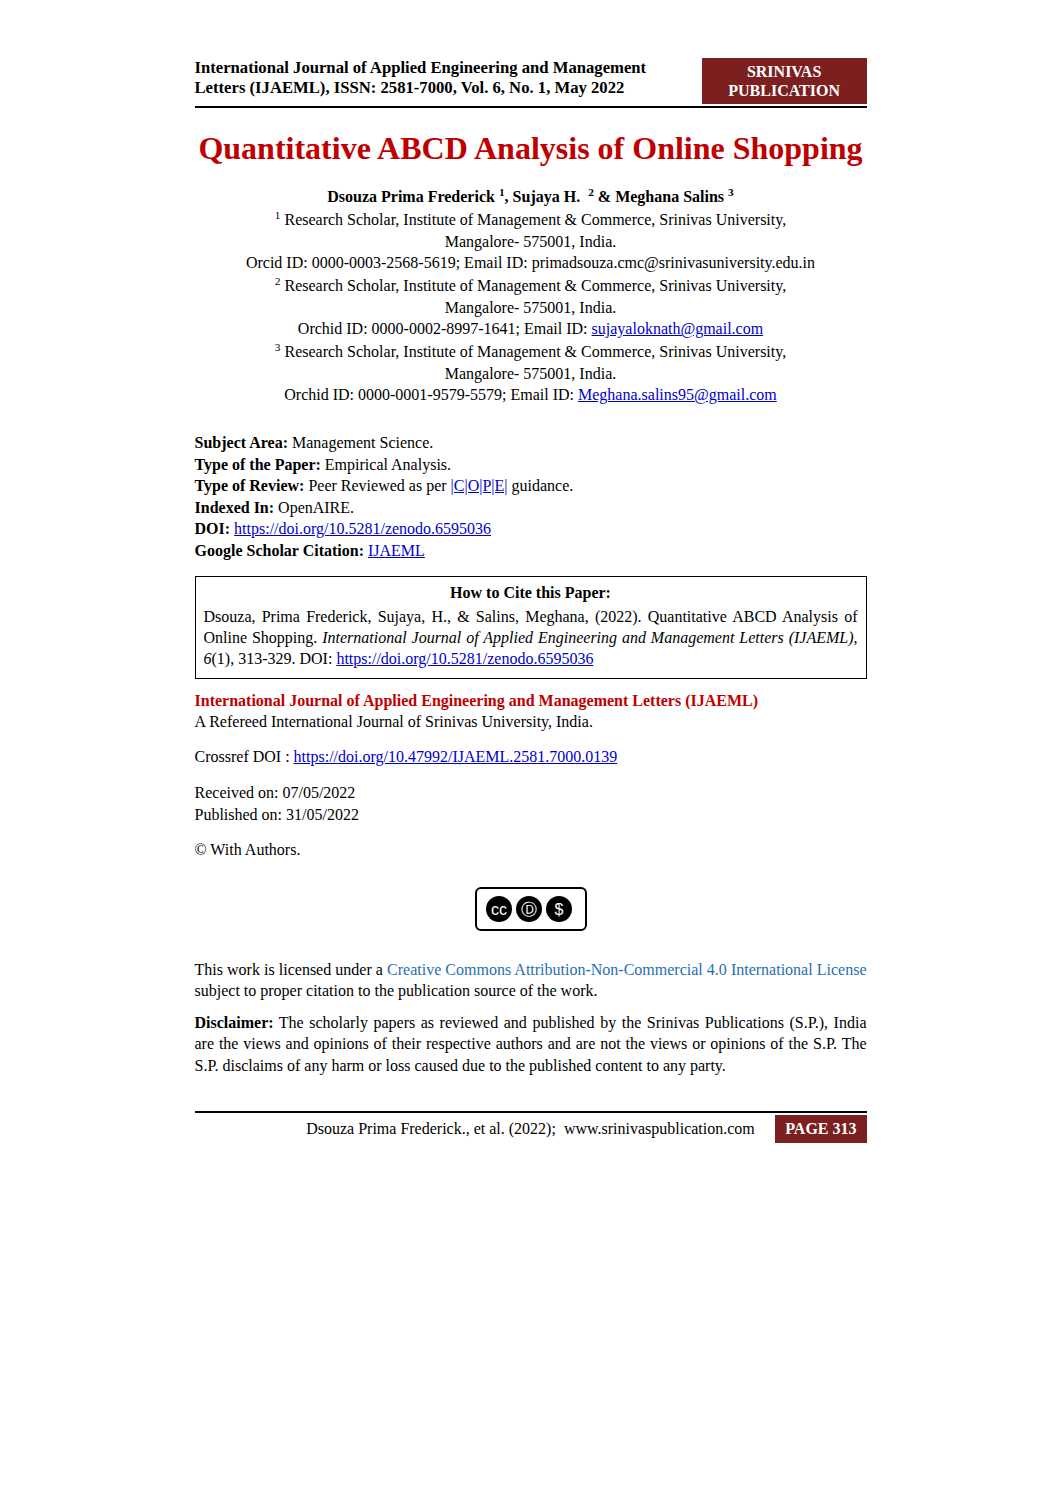International Journal of Applied Engineering and Management
Letters (IJAEML), ISSN: 2581-7000, Vol. 6, No. 1, May 2022
SRINIVAS
PUBLICATION
Quantitative ABCD Analysis of Online Shopping
Dsouza Prima Frederick 1, Sujaya H. 2 & Meghana Salins 3
1 Research Scholar, Institute of Management & Commerce, Srinivas University,
Mangalore- 575001, India.
Orcid ID: 0000-0003-2568-5619; Email ID: primadsouza.cmc@srinivasuniversity.edu.in
2 Research Scholar, Institute of Management & Commerce, Srinivas University,
Mangalore- 575001, India.
Orchid ID: 0000-0002-8997-1641; Email ID: sujayaloknath@gmail.com
3 Research Scholar, Institute of Management & Commerce, Srinivas University,
Mangalore- 575001, India.
Orchid ID: 0000-0001-9579-5579; Email ID: Meghana.salins95@gmail.com
Subject Area: Management Science.
Type of the Paper: Empirical Analysis.
Type of Review: Peer Reviewed as per |C|O|P|E| guidance.
Indexed In: OpenAIRE.
DOI: https://doi.org/10.5281/zenodo.6595036
Google Scholar Citation: IJAEML
How to Cite this Paper:
Dsouza, Prima Frederick, Sujaya, H., & Salins, Meghana, (2022). Quantitative ABCD Analysis of Online Shopping. International Journal of Applied Engineering and Management Letters (IJAEML), 6(1), 313-329. DOI: https://doi.org/10.5281/zenodo.6595036
International Journal of Applied Engineering and Management Letters (IJAEML)
A Refereed International Journal of Srinivas University, India.
Crossref DOI : https://doi.org/10.47992/IJAEML.2581.7000.0139
Received on: 07/05/2022
Published on: 31/05/2022
© With Authors.
cc Ⓓ $
This work is licensed under a Creative Commons Attribution-Non-Commercial 4.0 International License subject to proper citation to the publication source of the work.
Disclaimer: The scholarly papers as reviewed and published by the Srinivas Publications (S.P.), India are the views and opinions of their respective authors and are not the views or opinions of the S.P. The S.P. disclaims of any harm or loss caused due to the published content to any party.
Dsouza Prima Frederick., et al. (2022); www.srinivaspublication.com
PAGE 313